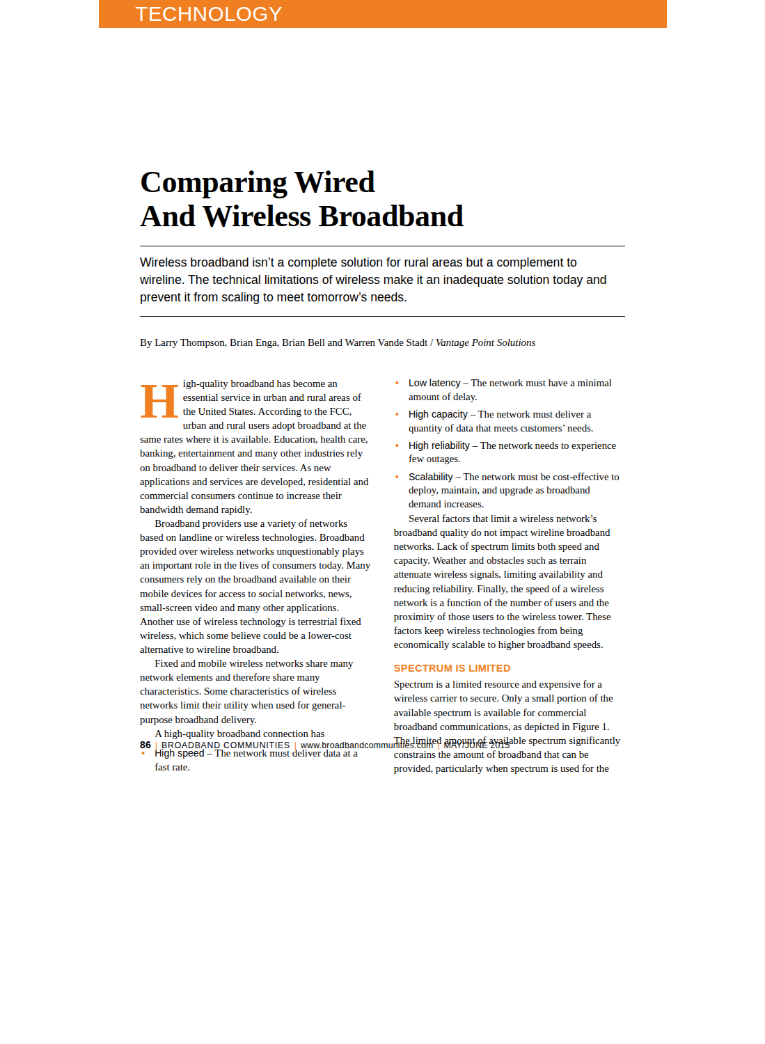TECHNOLOGY
Comparing Wired
And Wireless Broadband
Wireless broadband isn’t a complete solution for rural areas but a complement to wireline. The technical limitations of wireless make it an inadequate solution today and prevent it from scaling to meet tomorrow’s needs.
By Larry Thompson, Brian Enga, Brian Bell and Warren Vande Stadt / Vantage Point Solutions
High-quality broadband has become an essential service in urban and rural areas of the United States. According to the FCC, urban and rural users adopt broadband at the same rates where it is available. Education, health care, banking, entertainment and many other industries rely on broadband to deliver their services. As new applications and services are developed, residential and commercial consumers continue to increase their bandwidth demand rapidly.
Broadband providers use a variety of networks based on landline or wireless technologies. Broadband provided over wireless networks unquestionably plays an important role in the lives of consumers today. Many consumers rely on the broadband available on their mobile devices for access to social networks, news, small-screen video and many other applications. Another use of wireless technology is terrestrial fixed wireless, which some believe could be a lower-cost alternative to wireline broadband.
Fixed and mobile wireless networks share many network elements and therefore share many characteristics. Some characteristics of wireless networks limit their utility when used for general-purpose broadband delivery.
A high-quality broadband connection has
High speed – The network must deliver data at a fast rate.
Low latency – The network must have a minimal amount of delay.
High capacity – The network must deliver a quantity of data that meets customers’ needs.
High reliability – The network needs to experience few outages.
Scalability – The network must be cost-effective to deploy, maintain, and upgrade as broadband demand increases.
Several factors that limit a wireless network’s broadband quality do not impact wireline broadband networks. Lack of spectrum limits both speed and capacity. Weather and obstacles such as terrain attenuate wireless signals, limiting availability and reducing reliability. Finally, the speed of a wireless network is a function of the number of users and the proximity of those users to the wireless tower. These factors keep wireless technologies from being economically scalable to higher broadband speeds.
Spectrum Is Limited
Spectrum is a limited resource and expensive for a wireless carrier to secure. Only a small portion of the available spectrum is available for commercial broadband communications, as depicted in Figure 1. The limited amount of available spectrum significantly constrains the amount of broadband that can be provided, particularly when spectrum is used for the
86|BROADBAND COMMUNITIES|www.broadbandcommunities.com|MAY/JUNE 2015